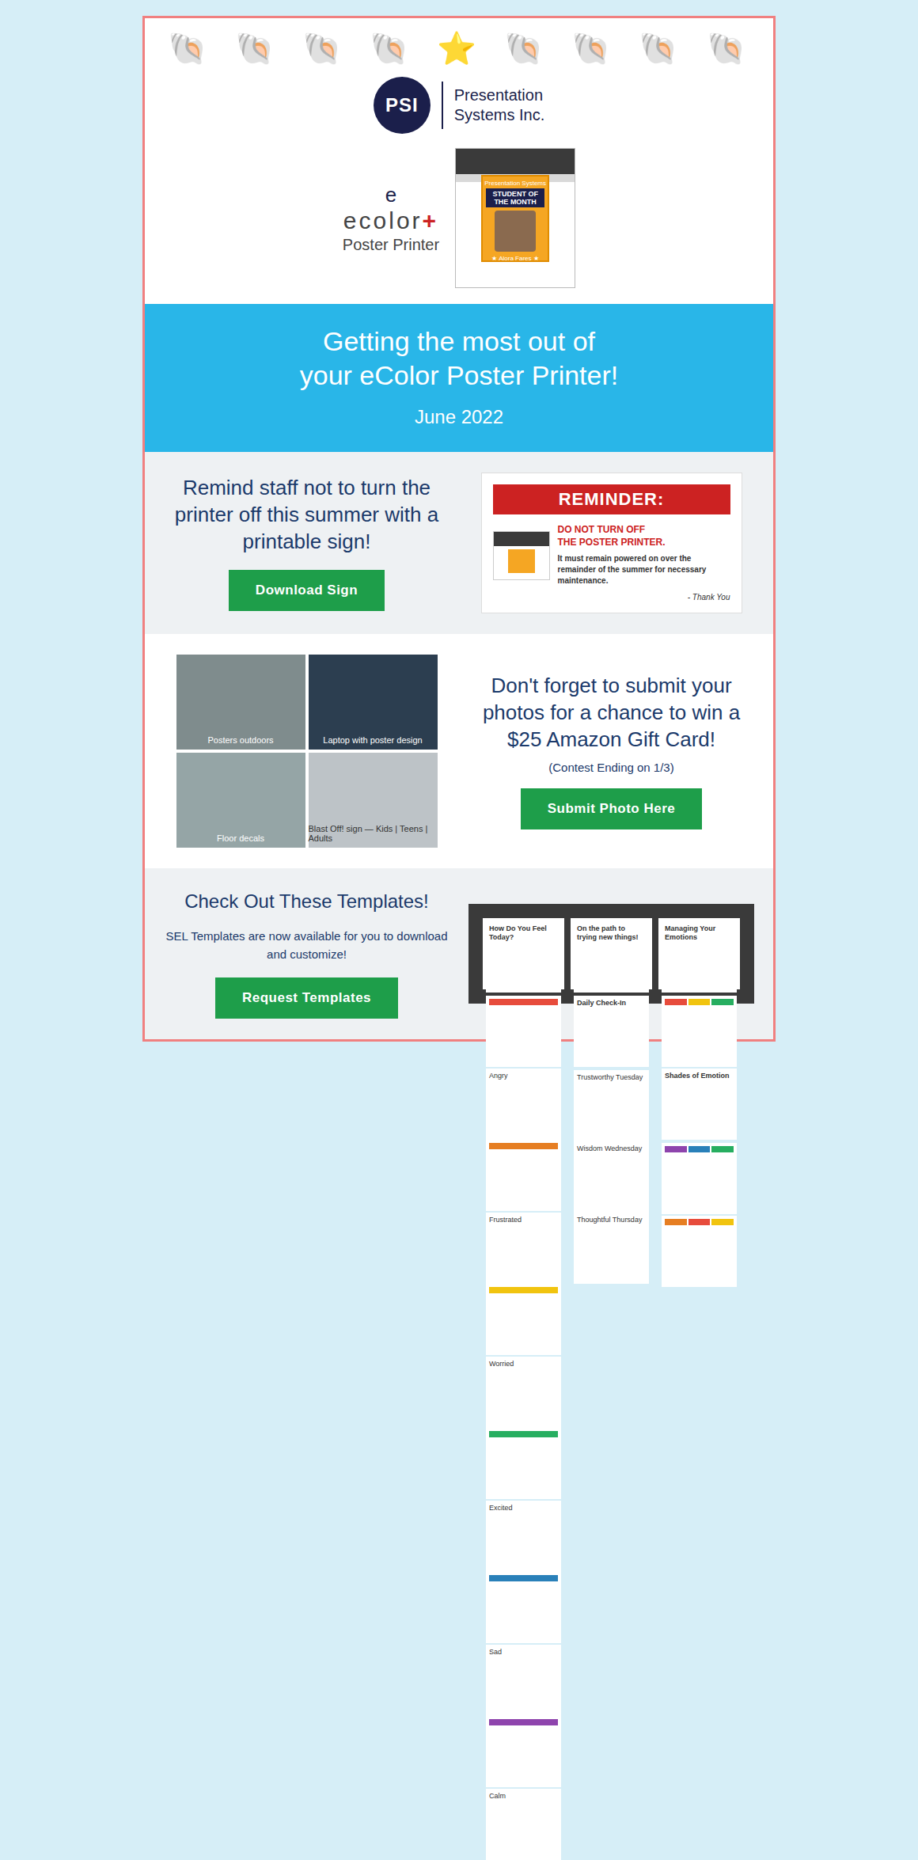🐚 🐚 🐚 🐚 ⭐ 🐚 🐚 🐚 🐚
PSI
Presentation
Systems Inc.
e
ecolor+
Poster Printer
Presentation Systems
STUDENT OF THE MONTH
★ Alora Fares ★
Getting the most out of
your eColor Poster Printer!
June 2022
Remind staff not to turn the printer off this summer with a printable sign!
Download Sign
REMINDER:
DO NOT TURN OFF
THE POSTER PRINTER.
It must remain powered on over the remainder of the summer for necessary maintenance.
- Thank You
Posters outdoors
Laptop with poster design
Floor decals
Blast Off! sign — Kids | Teens | Adults
Don't forget to submit your photos for a chance to win a $25 Amazon Gift Card!
(Contest Ending on 1/3)
Submit Photo Here
Check Out These Templates!
SEL Templates are now available for you to download and customize!
Request Templates
How Do You Feel Today?
Angry
Frustrated
Worried
Excited
Sad
Calm
On the path to trying new things!
Daily Check-In
Trustworthy Tuesday
Wisdom Wednesday
Thoughtful Thursday
Managing Your Emotions
Shades of Emotion